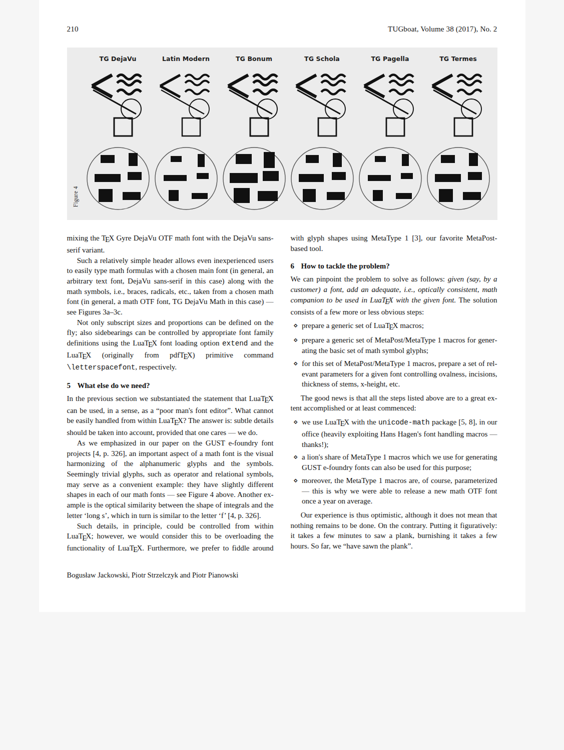210 TUGboat, Volume 38 (2017), No. 2
Figure 4
TG DejaVu
Latin Modern
TG Bonum
TG Schola
TG Pagella
TG Termes
mixing the TEX Gyre DejaVu OTF math font with the DejaVu sans-serif variant.
Such a relatively simple header allows even inexperienced users to easily type math formulas with a chosen main font (in general, an arbitrary text font, DejaVu sans-serif in this case) along with the math symbols, i.e., braces, radicals, etc., taken from a chosen math font (in general, a math OTF font, TG DejaVu Math in this case) — see Figures 3a–3c.
Not only subscript sizes and proportions can be defined on the fly; also sidebearings can be controlled by appropriate font family definitions using the LuaTEX font loading option extend and the LuaTEX (originally from pdfTEX) primitive command \letterspacefont, respectively.
5 What else do we need?
In the previous section we substantiated the statement that LuaTEX can be used, in a sense, as a “poor man's font editor”. What cannot be easily handled from within LuaTEX? The answer is: subtle details should be taken into account, provided that one cares — we do.
As we emphasized in our paper on the GUST e-foundry font projects [4, p. 326], an important aspect of a math font is the visual harmonizing of the alphanumeric glyphs and the symbols. Seemingly trivial glyphs, such as operator and relational symbols, may serve as a convenient example: they have slightly different shapes in each of our math fonts — see Figure 4 above. Another example is the optical similarity between the shape of integrals and the letter ‘long s’, which in turn is similar to the letter ‘f’ [4, p. 326].
Such details, in principle, could be controlled from within LuaTEX; however, we would consider this to be overloading the functionality of LuaTEX. Furthermore, we prefer to fiddle around with glyph shapes using MetaType 1 [3], our favorite MetaPost-based tool.
6 How to tackle the problem?
We can pinpoint the problem to solve as follows: given (say, by a customer) a font, add an adequate, i.e., optically consistent, math companion to be used in LuaTEX with the given font. The solution consists of a few more or less obvious steps:
prepare a generic set of LuaTEX macros;
prepare a generic set of MetaPost/MetaType 1 macros for generating the basic set of math symbol glyphs;
for this set of MetaPost/MetaType 1 macros, prepare a set of relevant parameters for a given font controlling ovalness, incisions, thickness of stems, x-height, etc.
The good news is that all the steps listed above are to a great extent accomplished or at least commenced:
we use LuaTEX with the unicode-math package [5, 8], in our office (heavily exploiting Hans Hagen's font handling macros — thanks!);
a lion's share of MetaType 1 macros which we use for generating GUST e-foundry fonts can also be used for this purpose;
moreover, the MetaType 1 macros are, of course, parameterized — this is why we were able to release a new math OTF font once a year on average.
Our experience is thus optimistic, although it does not mean that nothing remains to be done. On the contrary. Putting it figuratively: it takes a few minutes to saw a plank, burnishing it takes a few hours. So far, we “have sawn the plank”.
Bogusław Jackowski, Piotr Strzelczyk and Piotr Pianowski